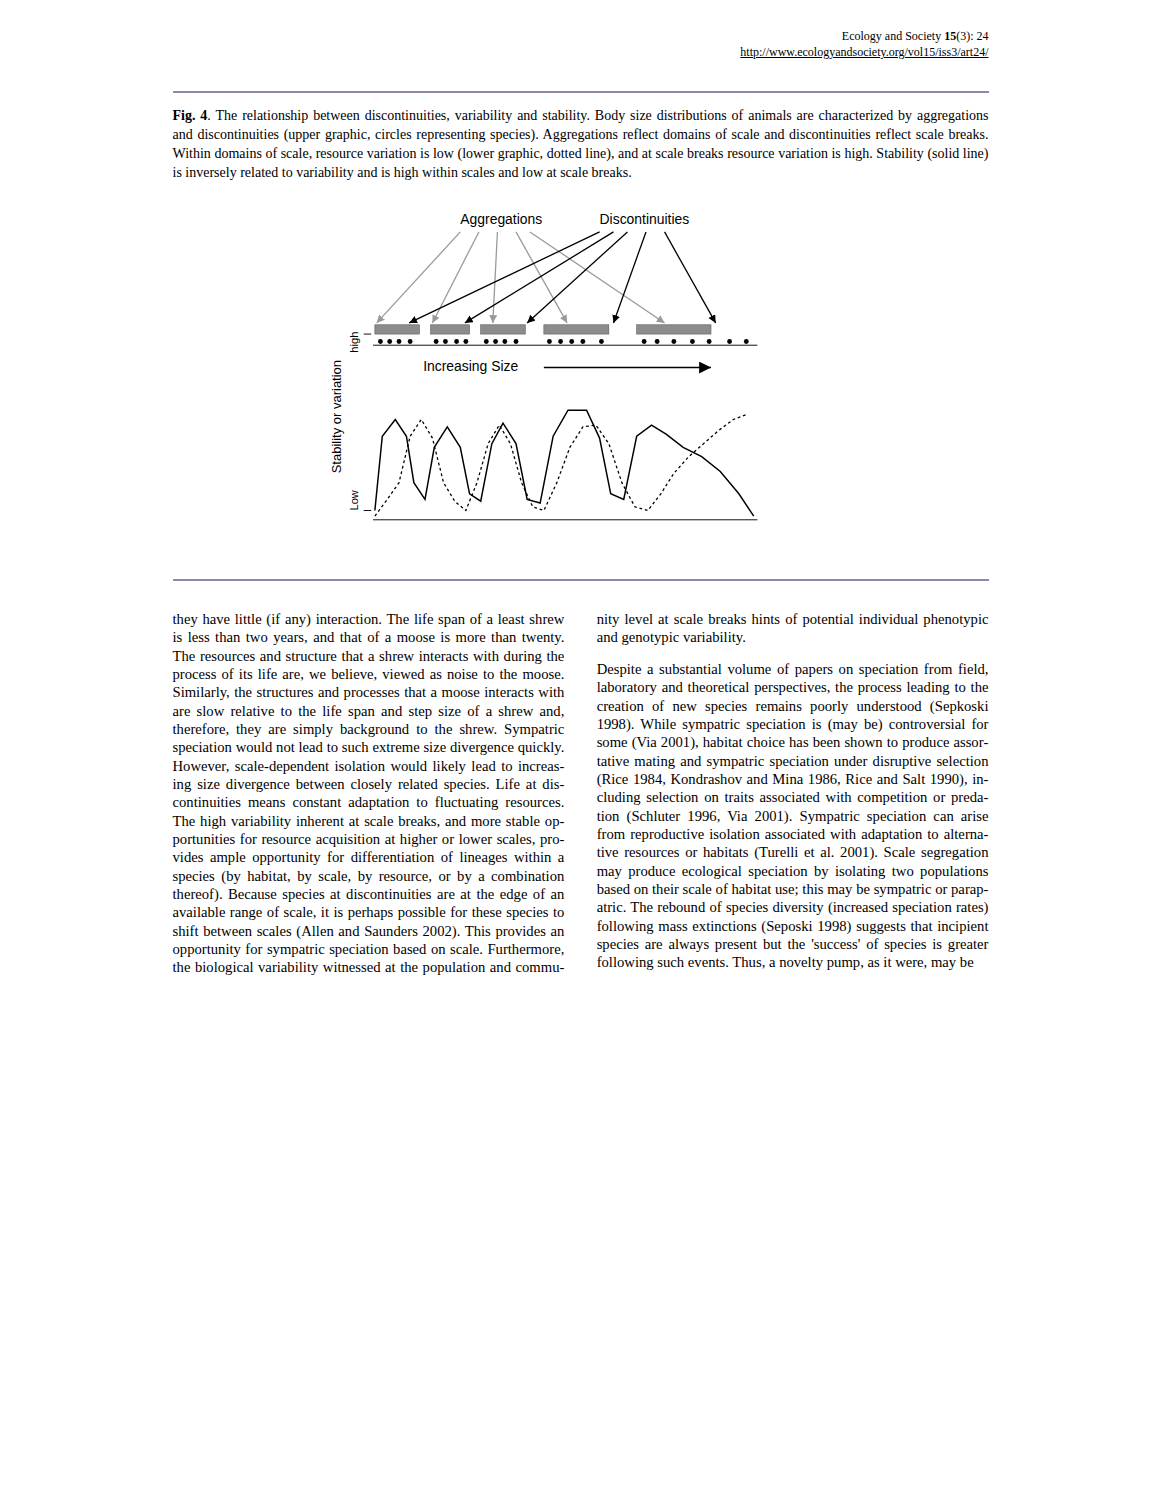Ecology and Society 15(3): 24
http://www.ecologyandsociety.org/vol15/iss3/art24/
Fig. 4. The relationship between discontinuities, variability and stability. Body size distributions of animals are characterized by aggregations and discontinuities (upper graphic, circles representing species). Aggregations reflect domains of scale and discontinuities reflect scale breaks. Within domains of scale, resource variation is low (lower graphic, dotted line), and at scale breaks resource variation is high. Stability (solid line) is inversely related to variability and is high within scales and low at scale breaks.
Aggregations Discontinuities Stability or variation high Low Increasing Size
they have little (if any) interaction. The life span of a least shrew is less than two years, and that of a moose is more than twenty. The resources and structure that a shrew interacts with during the process of its life are, we believe, viewed as noise to the moose. Similarly, the structures and processes that a moose interacts with are slow relative to the life span and step size of a shrew and, therefore, they are simply background to the shrew. Sympatric speciation would not lead to such extreme size divergence quickly. However, scale-dependent isolation would likely lead to increasing size divergence between closely related species. Life at discontinuities means constant adaptation to fluctuating resources. The high variability inherent at scale breaks, and more stable opportunities for resource acquisition at higher or lower scales, provides ample opportunity for differentiation of lineages within a species (by habitat, by scale, by resource, or by a combination thereof). Because species at discontinuities are at the edge of an available range of scale, it is perhaps possible for these species to shift between scales (Allen and Saunders 2002). This provides an opportunity for sympatric speciation based on scale. Furthermore, the biological variability witnessed at the population and community level at scale breaks hints of potential individual phenotypic and genotypic variability.
Despite a substantial volume of papers on speciation from field, laboratory and theoretical perspectives, the process leading to the creation of new species remains poorly understood (Sepkoski 1998). While sympatric speciation is (may be) controversial for some (Via 2001), habitat choice has been shown to produce assortative mating and sympatric speciation under disruptive selection (Rice 1984, Kondrashov and Mina 1986, Rice and Salt 1990), including selection on traits associated with competition or predation (Schluter 1996, Via 2001). Sympatric speciation can arise from reproductive isolation associated with adaptation to alternative resources or habitats (Turelli et al. 2001). Scale segregation may produce ecological speciation by isolating two populations based on their scale of habitat use; this may be sympatric or parapatric. The rebound of species diversity (increased speciation rates) following mass extinctions (Seposki 1998) suggests that incipient species are always present but the 'success' of species is greater following such events. Thus, a novelty pump, as it were, may be